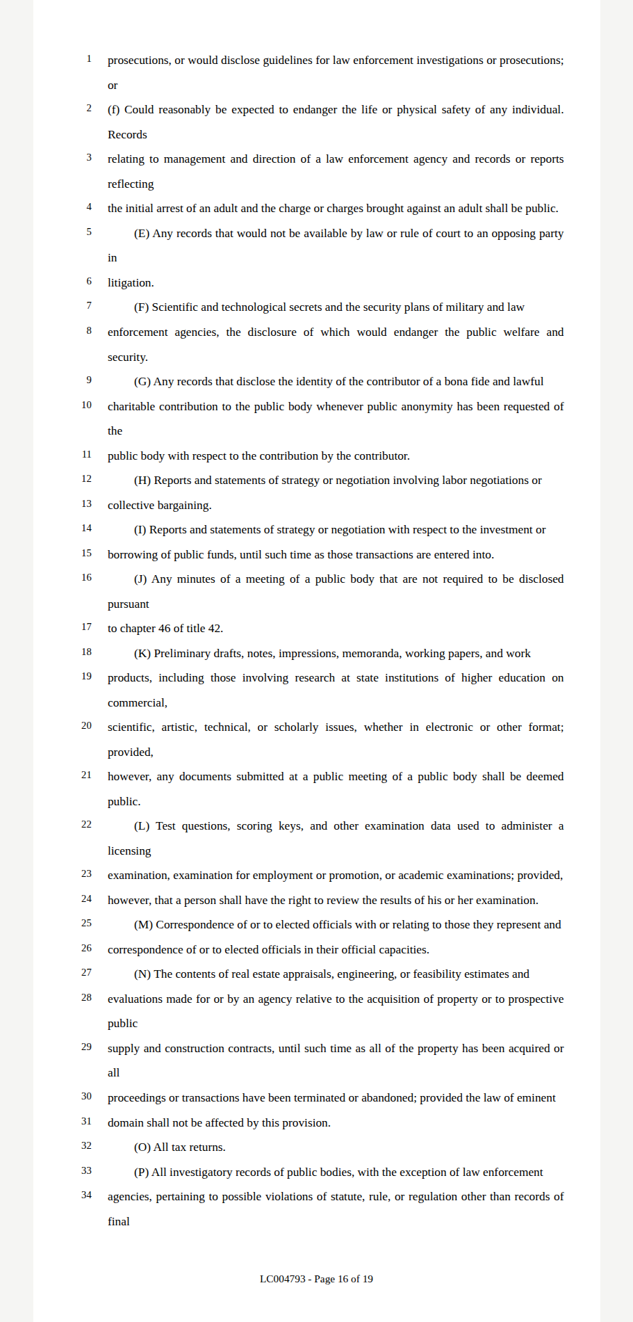prosecutions, or would disclose guidelines for law enforcement investigations or prosecutions; or
(f) Could reasonably be expected to endanger the life or physical safety of any individual. Records
relating to management and direction of a law enforcement agency and records or reports reflecting
the initial arrest of an adult and the charge or charges brought against an adult shall be public.
(E) Any records that would not be available by law or rule of court to an opposing party in
litigation.
(F) Scientific and technological secrets and the security plans of military and law
enforcement agencies, the disclosure of which would endanger the public welfare and security.
(G) Any records that disclose the identity of the contributor of a bona fide and lawful
charitable contribution to the public body whenever public anonymity has been requested of the
public body with respect to the contribution by the contributor.
(H) Reports and statements of strategy or negotiation involving labor negotiations or
collective bargaining.
(I) Reports and statements of strategy or negotiation with respect to the investment or
borrowing of public funds, until such time as those transactions are entered into.
(J) Any minutes of a meeting of a public body that are not required to be disclosed pursuant
to chapter 46 of title 42.
(K) Preliminary drafts, notes, impressions, memoranda, working papers, and work
products, including those involving research at state institutions of higher education on commercial,
scientific, artistic, technical, or scholarly issues, whether in electronic or other format; provided,
however, any documents submitted at a public meeting of a public body shall be deemed public.
(L) Test questions, scoring keys, and other examination data used to administer a licensing
examination, examination for employment or promotion, or academic examinations; provided,
however, that a person shall have the right to review the results of his or her examination.
(M) Correspondence of or to elected officials with or relating to those they represent and
correspondence of or to elected officials in their official capacities.
(N) The contents of real estate appraisals, engineering, or feasibility estimates and
evaluations made for or by an agency relative to the acquisition of property or to prospective public
supply and construction contracts, until such time as all of the property has been acquired or all
proceedings or transactions have been terminated or abandoned; provided the law of eminent
domain shall not be affected by this provision.
(O) All tax returns.
(P) All investigatory records of public bodies, with the exception of law enforcement
agencies, pertaining to possible violations of statute, rule, or regulation other than records of final
LC004793 - Page 16 of 19